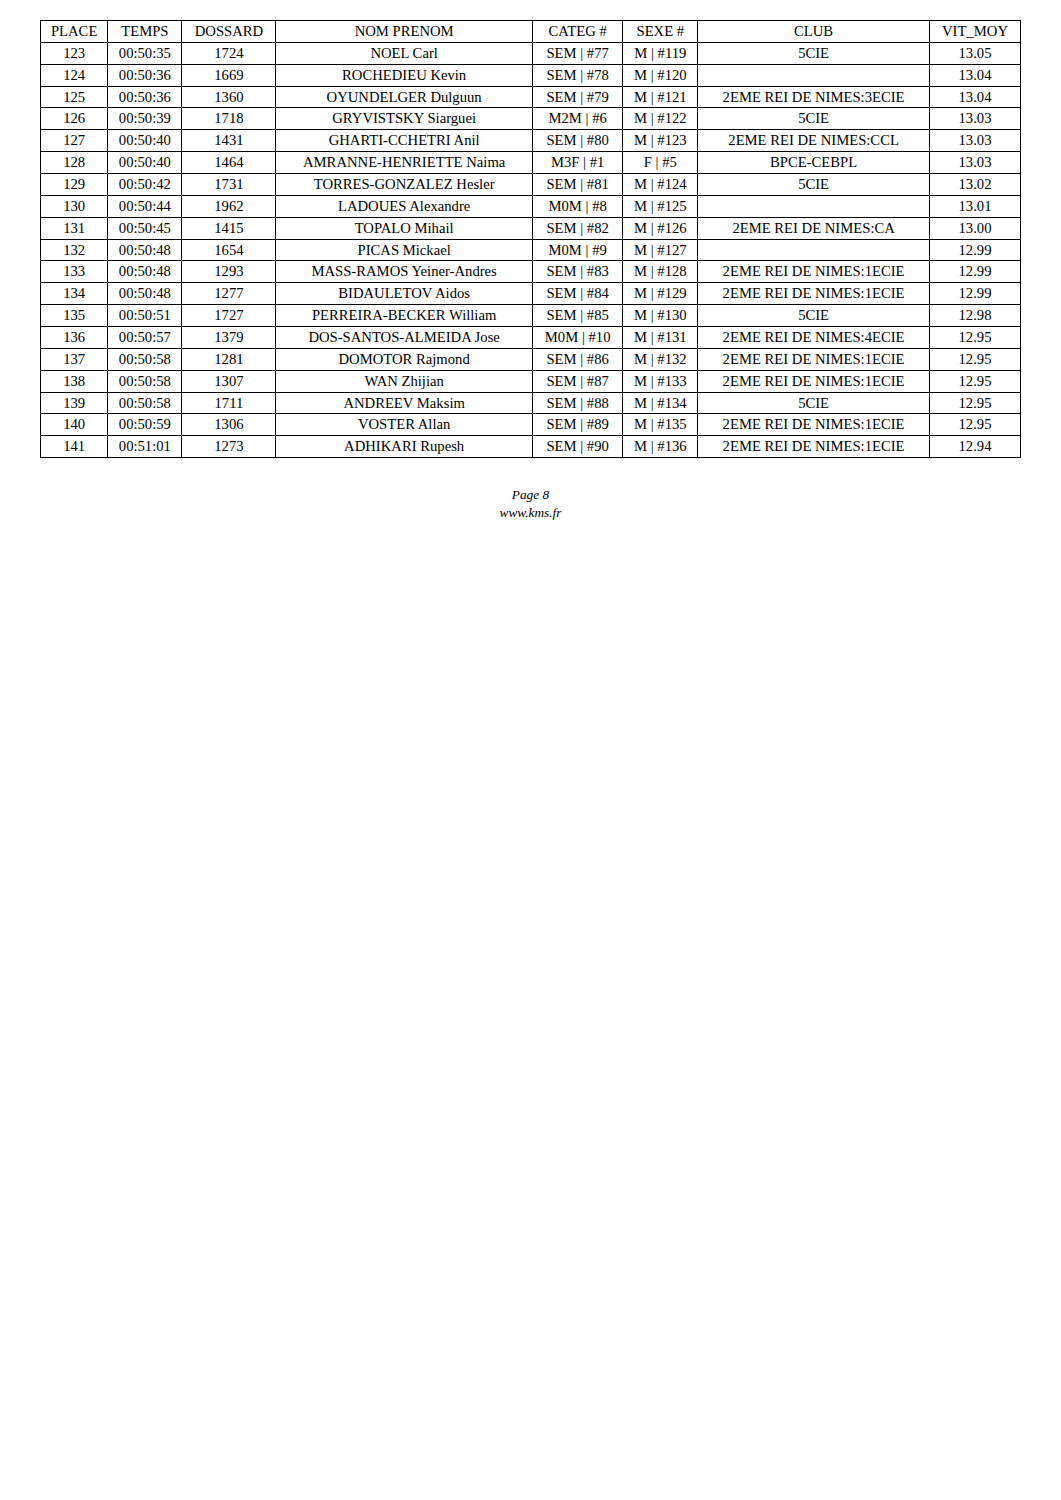| PLACE | TEMPS | DOSSARD | NOM PRENOM | CATEG # | SEXE # | CLUB | VIT_MOY |
| --- | --- | --- | --- | --- | --- | --- | --- |
| 123 | 00:50:35 | 1724 | NOEL Carl | SEM / #77 | M / #119 | 5CIE | 13.05 |
| 124 | 00:50:36 | 1669 | ROCHEDIEU Kevin | SEM / #78 | M / #120 | | 13.04 |
| 125 | 00:50:36 | 1360 | OYUNDELGER Dulguun | SEM / #79 | M / #121 | 2EME REI DE NIMES:3ECIE | 13.04 |
| 126 | 00:50:39 | 1718 | GRYVISTSKY Siarguei | M2M / #6 | M / #122 | 5CIE | 13.03 |
| 127 | 00:50:40 | 1431 | GHARTI-CCHETRI Anil | SEM / #80 | M / #123 | 2EME REI DE NIMES:CCL | 13.03 |
| 128 | 00:50:40 | 1464 | AMRANNE-HENRIETTE Naima | M3F / #1 | F / #5 | BPCE-CEBPL | 13.03 |
| 129 | 00:50:42 | 1731 | TORRES-GONZALEZ Hesler | SEM / #81 | M / #124 | 5CIE | 13.02 |
| 130 | 00:50:44 | 1962 | LADOUES Alexandre | M0M / #8 | M / #125 | | 13.01 |
| 131 | 00:50:45 | 1415 | TOPALO Mihail | SEM / #82 | M / #126 | 2EME REI DE NIMES:CA | 13.00 |
| 132 | 00:50:48 | 1654 | PICAS Mickael | M0M / #9 | M / #127 | | 12.99 |
| 133 | 00:50:48 | 1293 | MASS-RAMOS Yeiner-Andres | SEM / #83 | M / #128 | 2EME REI DE NIMES:1ECIE | 12.99 |
| 134 | 00:50:48 | 1277 | BIDAULETOV Aidos | SEM / #84 | M / #129 | 2EME REI DE NIMES:1ECIE | 12.99 |
| 135 | 00:50:51 | 1727 | PERREIRA-BECKER William | SEM / #85 | M / #130 | 5CIE | 12.98 |
| 136 | 00:50:57 | 1379 | DOS-SANTOS-ALMEIDA Jose | M0M / #10 | M / #131 | 2EME REI DE NIMES:4ECIE | 12.95 |
| 137 | 00:50:58 | 1281 | DOMOTOR Rajmond | SEM / #86 | M / #132 | 2EME REI DE NIMES:1ECIE | 12.95 |
| 138 | 00:50:58 | 1307 | WAN Zhijian | SEM / #87 | M / #133 | 2EME REI DE NIMES:1ECIE | 12.95 |
| 139 | 00:50:58 | 1711 | ANDREEV Maksim | SEM / #88 | M / #134 | 5CIE | 12.95 |
| 140 | 00:50:59 | 1306 | VOSTER Allan | SEM / #89 | M / #135 | 2EME REI DE NIMES:1ECIE | 12.95 |
| 141 | 00:51:01 | 1273 | ADHIKARI Rupesh | SEM / #90 | M / #136 | 2EME REI DE NIMES:1ECIE | 12.94 |
Page 8
www.kms.fr